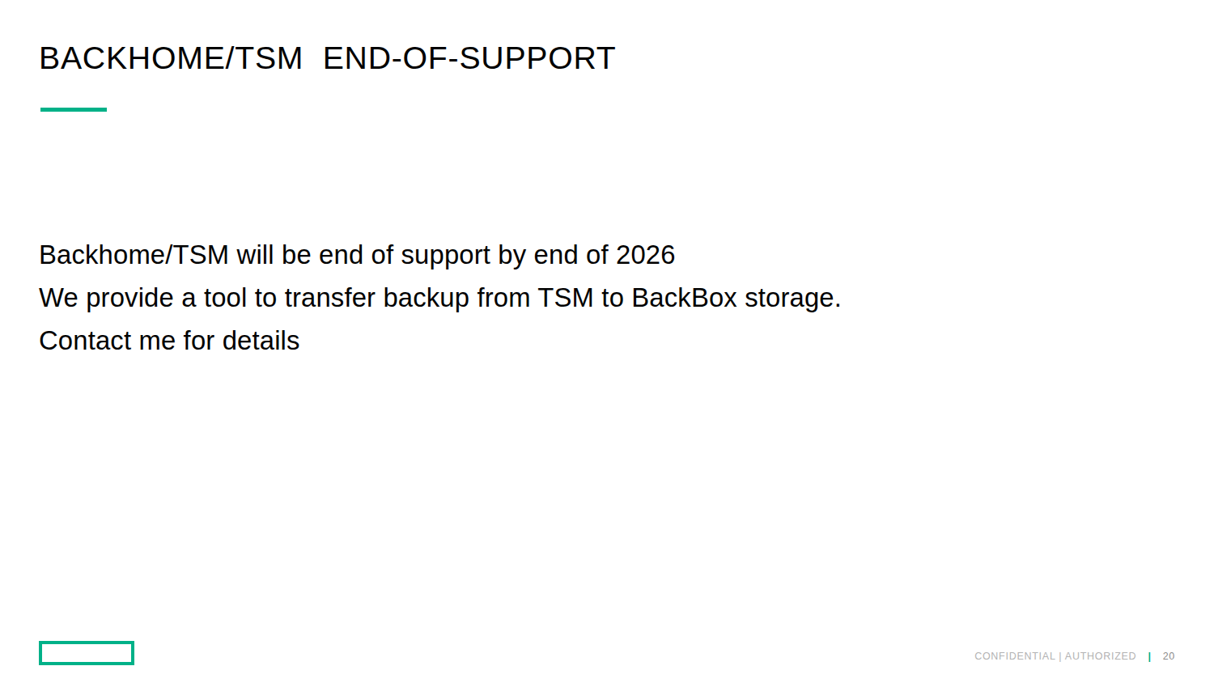BACKHOME/TSM END-OF-SUPPORT
Backhome/TSM will be end of support by end of 2026
We provide a tool to transfer backup from TSM to BackBox storage.
Contact me for details
CONFIDENTIAL | AUTHORIZED | 20